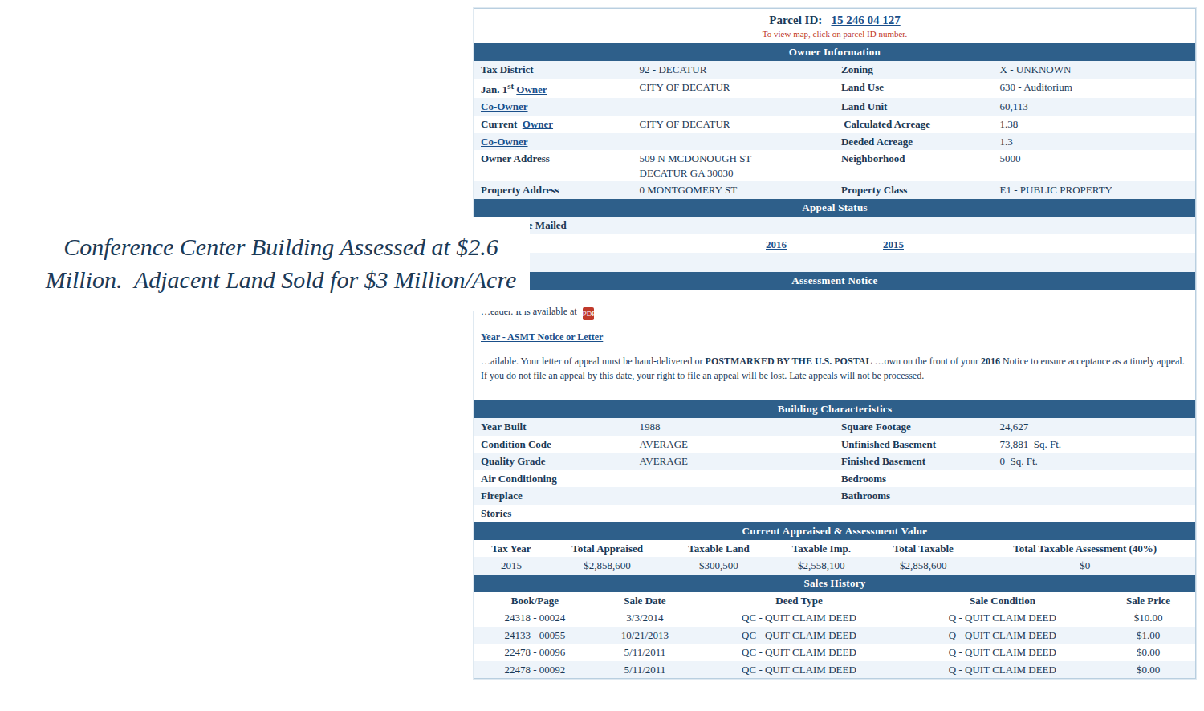Conference Center Building Assessed at $2.6 Million. Adjacent Land Sold for $3 Million/Acre
Parcel ID: 15 246 04 127
To view map, click on parcel ID number.
Owner Information
| Tax District | 92 - DECATUR | Zoning | X - UNKNOWN |
| Jan. 1 st Owner | CITY OF DECATUR | Land Use | 630 - Auditorium |
| Co-Owner | | Land Unit | 60,113 |
| Current Owner | CITY OF DECATUR | Calculated Acreage | 1.38 |
| Co-Owner | | Deeded Acreage | 1.3 |
| Owner Address | 509 N MCDONOUGH ST DECATUR GA 30030 | Neighborhood | 5000 |
| Property Address | 0 MONTGOMERY ST | Property Class | E1 - PUBLIC PROPERTY |
Appeal Status
| Date Notice Mailed | | | |
20162015
Assessment Notice
…eader. It is available at PDF
Year - ASMT Notice or Letter
…ailable. Your letter of appeal must be hand-delivered or POSTMARKED BY THE U.S. POSTAL …own on the front of your 2016 Notice to ensure acceptance as a timely appeal. If you do not file an appeal by this date, your right to file an appeal will be lost. Late appeals will not be processed.
Building Characteristics
| Year Built | 1988 | Square Footage | 24,627 |
| Condition Code | AVERAGE | Unfinished Basement | 73,881 Sq. Ft. |
| Quality Grade | AVERAGE | Finished Basement | 0 Sq. Ft. |
| Air Conditioning | | Bedrooms | |
| Fireplace | | Bathrooms | |
| Stories | | | |
Current Appraised & Assessment Value
| Tax Year | Total Appraised | Taxable Land | Taxable Imp. | Total Taxable | Total Taxable Assessment (40%) |
| 2015 | $2,858,600 | $300,500 | $2,558,100 | $2,858,600 | $0 |
Sales History
| Book/Page | Sale Date | Deed Type | Sale Condition | Sale Price |
| 24318 - 00024 | 3/3/2014 | QC - QUIT CLAIM DEED | Q - QUIT CLAIM DEED | $10.00 |
| 24133 - 00055 | 10/21/2013 | QC - QUIT CLAIM DEED | Q - QUIT CLAIM DEED | $1.00 |
| 22478 - 00096 | 5/11/2011 | QC - QUIT CLAIM DEED | Q - QUIT CLAIM DEED | $0.00 |
| 22478 - 00092 | 5/11/2011 | QC - QUIT CLAIM DEED | Q - QUIT CLAIM DEED | $0.00 |